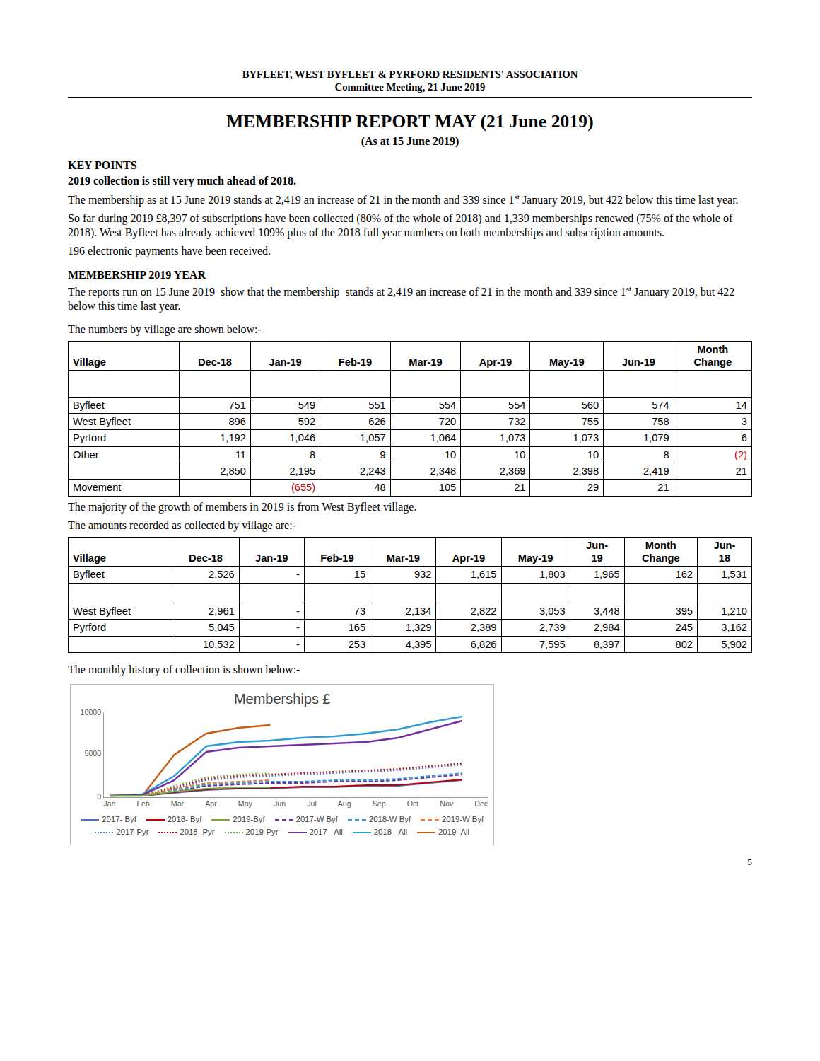BYFLEET, WEST BYFLEET & PYRFORD RESIDENTS' ASSOCIATION
Committee Meeting, 21 June 2019
MEMBERSHIP REPORT MAY (21 June 2019)
(As at 15 June 2019)
KEY POINTS
2019 collection is still very much ahead of 2018.
The membership as at 15 June 2019 stands at 2,419 an increase of 21 in the month and 339 since 1st January 2019, but 422 below this time last year.
So far during 2019 £8,397 of subscriptions have been collected (80% of the whole of 2018) and 1,339 memberships renewed (75% of the whole of 2018). West Byfleet has already achieved 109% plus of the 2018 full year numbers on both memberships and subscription amounts.
196 electronic payments have been received.
MEMBERSHIP 2019 YEAR
The reports run on 15 June 2019 show that the membership stands at 2,419 an increase of 21 in the month and 339 since 1st January 2019, but 422 below this time last year.
The numbers by village are shown below:-
| Village | Dec-18 | Jan-19 | Feb-19 | Mar-19 | Apr-19 | May-19 | Jun-19 | Month Change |
| --- | --- | --- | --- | --- | --- | --- | --- | --- |
| Byfleet | 751 | 549 | 551 | 554 | 554 | 560 | 574 | 14 |
| West Byfleet | 896 | 592 | 626 | 720 | 732 | 755 | 758 | 3 |
| Pyrford | 1,192 | 1,046 | 1,057 | 1,064 | 1,073 | 1,073 | 1,079 | 6 |
| Other | 11 | 8 | 9 | 10 | 10 | 10 | 8 | (2) |
| | 2,850 | 2,195 | 2,243 | 2,348 | 2,369 | 2,398 | 2,419 | 21 |
| Movement | | (655) | 48 | 105 | 21 | 29 | 21 | |
The majority of the growth of members in 2019 is from West Byfleet village.
The amounts recorded as collected by village are:-
| Village | Dec-18 | Jan-19 | Feb-19 | Mar-19 | Apr-19 | May-19 | Jun- 19 | Month Change | Jun- 18 |
| --- | --- | --- | --- | --- | --- | --- | --- | --- | --- |
| Byfleet | 2,526 | - | 15 | 932 | 1,615 | 1,803 | 1,965 | 162 | 1,531 |
| West Byfleet | 2,961 | - | 73 | 2,134 | 2,822 | 3,053 | 3,448 | 395 | 1,210 |
| Pyrford | 5,045 | - | 165 | 1,329 | 2,389 | 2,739 | 2,984 | 245 | 3,162 |
| | 10,532 | - | 253 | 4,395 | 6,826 | 7,595 | 8,397 | 802 | 5,902 |
The monthly history of collection is shown below:-
Memberships £
10000
5000
0
Jan Feb Mar Apr May Jun Jul Aug Sep Oct Nov Dec
2017- Byf 2018- Byf 2019-Byf 2017-W Byf 2018-W Byf 2019-W Byf 2017-Pyr 2018- Pyr 2019-Pyr 2017 - All 2018 - All 2019- All
5